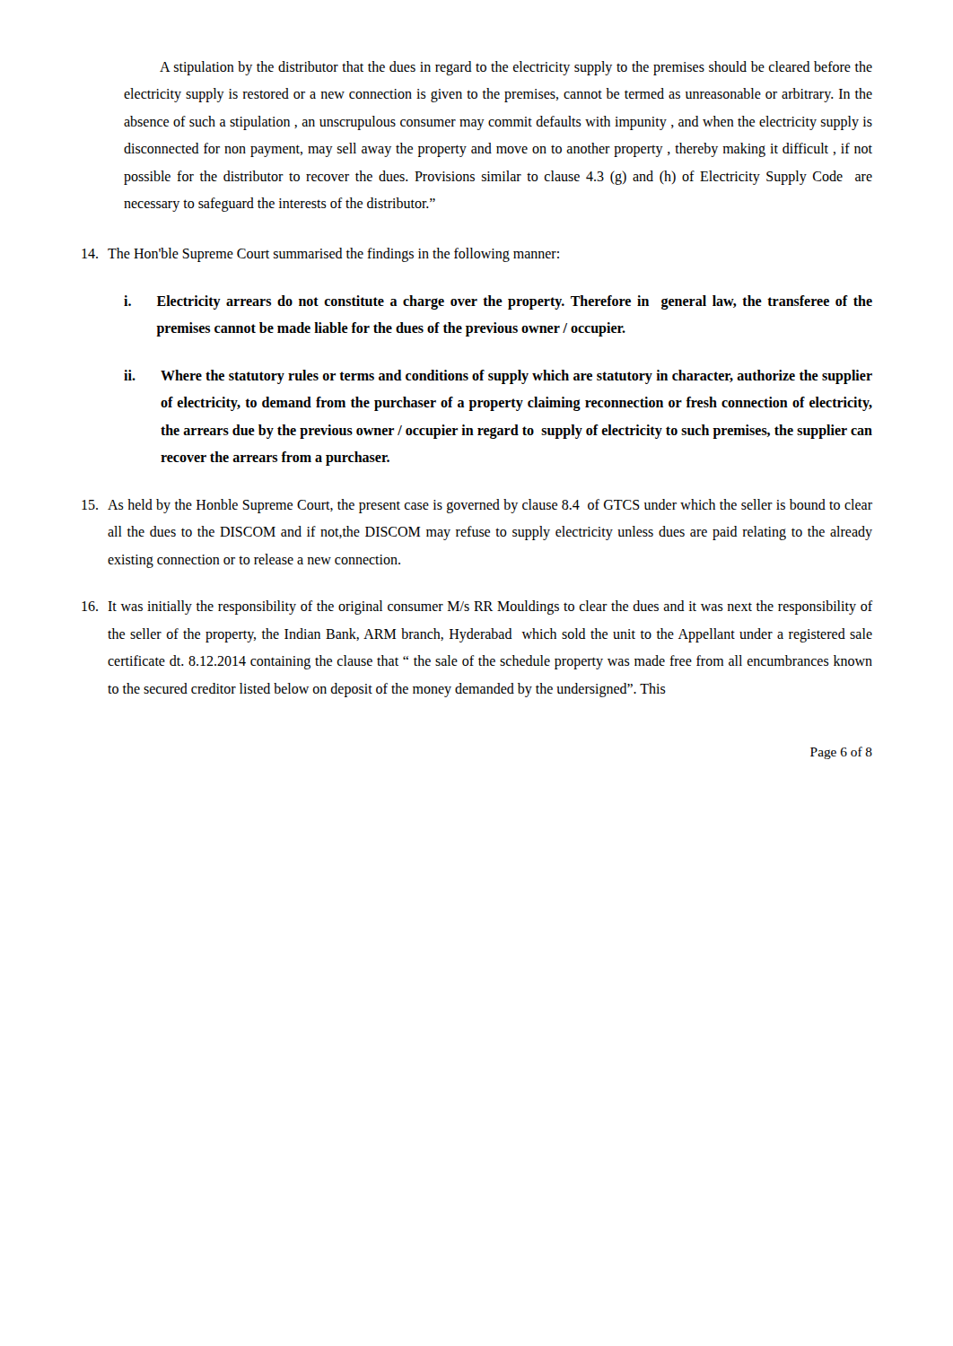A stipulation by the distributor that the dues in regard to the electricity supply to the premises should be cleared before the electricity supply is restored or a new connection is given to the premises, cannot be termed as unreasonable or arbitrary. In the absence of such a stipulation , an unscrupulous consumer may commit defaults with impunity , and when the electricity supply is disconnected for non payment, may sell away the property and move on to another property , thereby making it difficult , if not possible for the distributor to recover the dues. Provisions similar to clause 4.3 (g) and (h) of Electricity Supply Code are necessary to safeguard the interests of the distributor.”
14.
The Hon'ble Supreme Court summarised the findings in the following manner:
i.
Electricity arrears do not constitute a charge over the property. Therefore in general law, the transferee of the premises cannot be made liable for the dues of the previous owner / occupier.
ii.
Where the statutory rules or terms and conditions of supply which are statutory in character, authorize the supplier of electricity, to demand from the purchaser of a property claiming reconnection or fresh connection of electricity, the arrears due by the previous owner / occupier in regard to supply of electricity to such premises, the supplier can recover the arrears from a purchaser.
15.
As held by the Honble Supreme Court, the present case is governed by clause 8.4 of GTCS under which the seller is bound to clear all the dues to the DISCOM and if not,the DISCOM may refuse to supply electricity unless dues are paid relating to the already existing connection or to release a new connection.
16.
It was initially the responsibility of the original consumer M/s RR Mouldings to clear the dues and it was next the responsibility of the seller of the property, the Indian Bank, ARM branch, Hyderabad which sold the unit to the Appellant under a registered sale certificate dt. 8.12.2014 containing the clause that “ the sale of the schedule property was made free from all encumbrances known to the secured creditor listed below on deposit of the money demanded by the undersigned”. This
Page 6 of 8